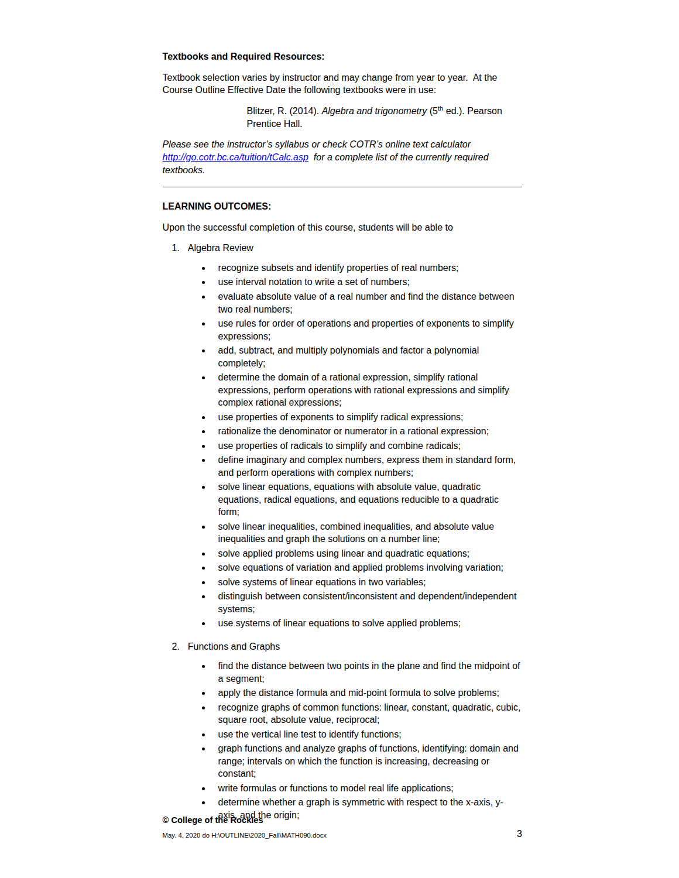Textbooks and Required Resources:
Textbook selection varies by instructor and may change from year to year. At the Course Outline Effective Date the following textbooks were in use:
Blitzer, R. (2014). Algebra and trigonometry (5th ed.). Pearson Prentice Hall.
Please see the instructor’s syllabus or check COTR’s online text calculator http://go.cotr.bc.ca/tuition/tCalc.asp for a complete list of the currently required textbooks.
LEARNING OUTCOMES:
Upon the successful completion of this course, students will be able to
Algebra Review
recognize subsets and identify properties of real numbers;
use interval notation to write a set of numbers;
evaluate absolute value of a real number and find the distance between two real numbers;
use rules for order of operations and properties of exponents to simplify expressions;
add, subtract, and multiply polynomials and factor a polynomial completely;
determine the domain of a rational expression, simplify rational expressions, perform operations with rational expressions and simplify complex rational expressions;
use properties of exponents to simplify radical expressions;
rationalize the denominator or numerator in a rational expression;
use properties of radicals to simplify and combine radicals;
define imaginary and complex numbers, express them in standard form, and perform operations with complex numbers;
solve linear equations, equations with absolute value, quadratic equations, radical equations, and equations reducible to a quadratic form;
solve linear inequalities, combined inequalities, and absolute value inequalities and graph the solutions on a number line;
solve applied problems using linear and quadratic equations;
solve equations of variation and applied problems involving variation;
solve systems of linear equations in two variables;
distinguish between consistent/inconsistent and dependent/independent systems;
use systems of linear equations to solve applied problems;
Functions and Graphs
find the distance between two points in the plane and find the midpoint of a segment;
apply the distance formula and mid-point formula to solve problems;
recognize graphs of common functions: linear, constant, quadratic, cubic, square root, absolute value, reciprocal;
use the vertical line test to identify functions;
graph functions and analyze graphs of functions, identifying: domain and range; intervals on which the function is increasing, decreasing or constant;
write formulas or functions to model real life applications;
determine whether a graph is symmetric with respect to the x-axis, y-axis, and the origin;
© College of the Rockies
May. 4, 2020 do H:\OUTLINE\2020_Fall\MATH090.docx 3